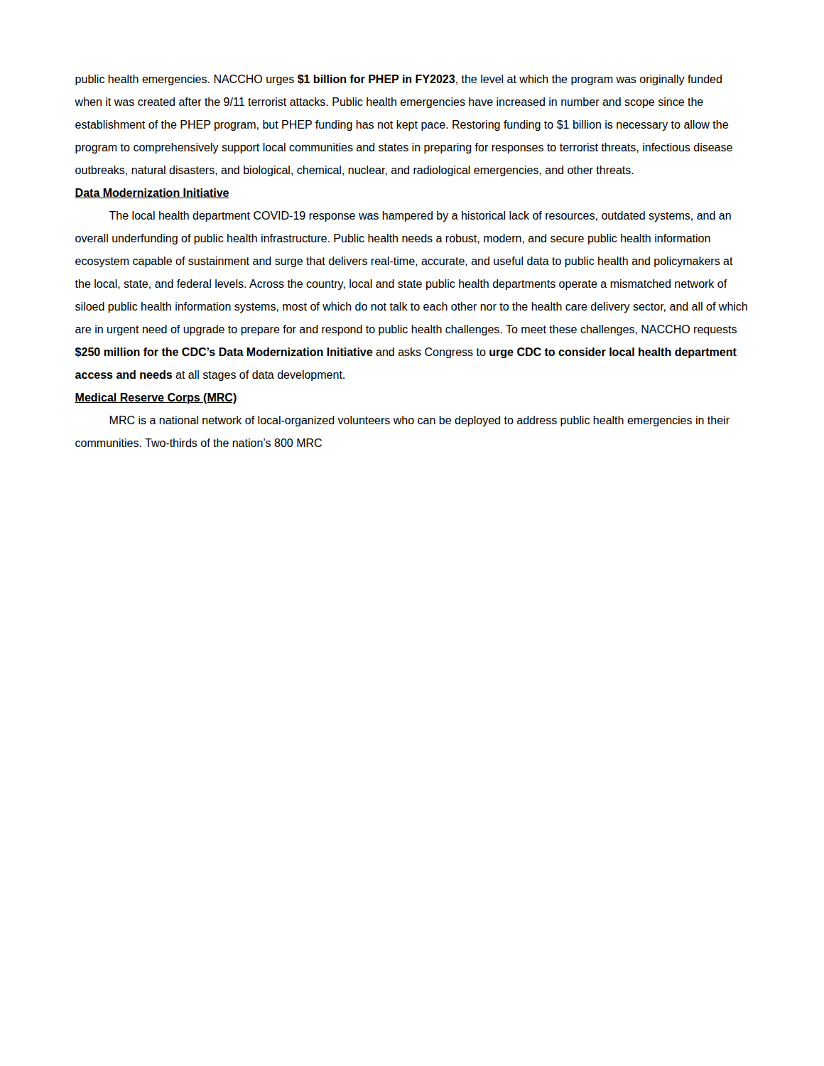public health emergencies. NACCHO urges $1 billion for PHEP in FY2023, the level at which the program was originally funded when it was created after the 9/11 terrorist attacks. Public health emergencies have increased in number and scope since the establishment of the PHEP program, but PHEP funding has not kept pace. Restoring funding to $1 billion is necessary to allow the program to comprehensively support local communities and states in preparing for responses to terrorist threats, infectious disease outbreaks, natural disasters, and biological, chemical, nuclear, and radiological emergencies, and other threats.
Data Modernization Initiative
The local health department COVID-19 response was hampered by a historical lack of resources, outdated systems, and an overall underfunding of public health infrastructure. Public health needs a robust, modern, and secure public health information ecosystem capable of sustainment and surge that delivers real-time, accurate, and useful data to public health and policymakers at the local, state, and federal levels. Across the country, local and state public health departments operate a mismatched network of siloed public health information systems, most of which do not talk to each other nor to the health care delivery sector, and all of which are in urgent need of upgrade to prepare for and respond to public health challenges. To meet these challenges, NACCHO requests $250 million for the CDC’s Data Modernization Initiative and asks Congress to urge CDC to consider local health department access and needs at all stages of data development.
Medical Reserve Corps (MRC)
MRC is a national network of local-organized volunteers who can be deployed to address public health emergencies in their communities. Two-thirds of the nation’s 800 MRC